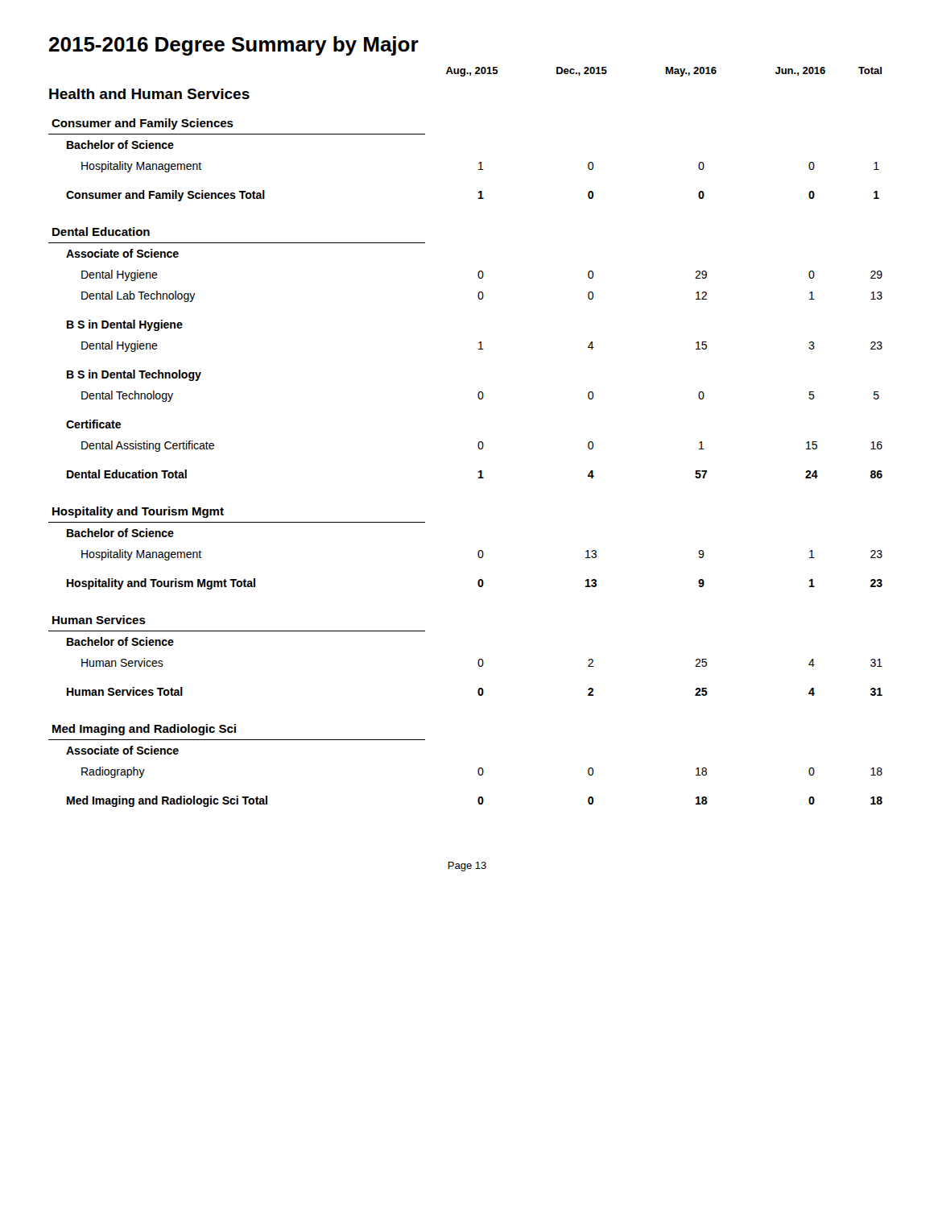2015-2016 Degree Summary by Major
| | Aug., 2015 | Dec., 2015 | May., 2016 | Jun., 2016 | Total |
Health and Human Services
| Consumer and Family Sciences | |
| Bachelor of Science | |
| Hospitality Management | 1 | 0 | 0 | 0 | 1 |
| Consumer and Family Sciences Total | 1 | 0 | 0 | 0 | 1 |
| Dental Education | |
| Associate of Science | |
| Dental Hygiene | 0 | 0 | 29 | 0 | 29 |
| Dental Lab Technology | 0 | 0 | 12 | 1 | 13 |
| B S in Dental Hygiene | |
| Dental Hygiene | 1 | 4 | 15 | 3 | 23 |
| B S in Dental Technology | |
| Dental Technology | 0 | 0 | 0 | 5 | 5 |
| Certificate | |
| Dental Assisting Certificate | 0 | 0 | 1 | 15 | 16 |
| Dental Education Total | 1 | 4 | 57 | 24 | 86 |
| Hospitality and Tourism Mgmt | |
| Bachelor of Science | |
| Hospitality Management | 0 | 13 | 9 | 1 | 23 |
| Hospitality and Tourism Mgmt Total | 0 | 13 | 9 | 1 | 23 |
| Human Services | |
| Bachelor of Science | |
| Human Services | 0 | 2 | 25 | 4 | 31 |
| Human Services Total | 0 | 2 | 25 | 4 | 31 |
| Med Imaging and Radiologic Sci | |
| Associate of Science | |
| Radiography | 0 | 0 | 18 | 0 | 18 |
| Med Imaging and Radiologic Sci Total | 0 | 0 | 18 | 0 | 18 |
Page 13